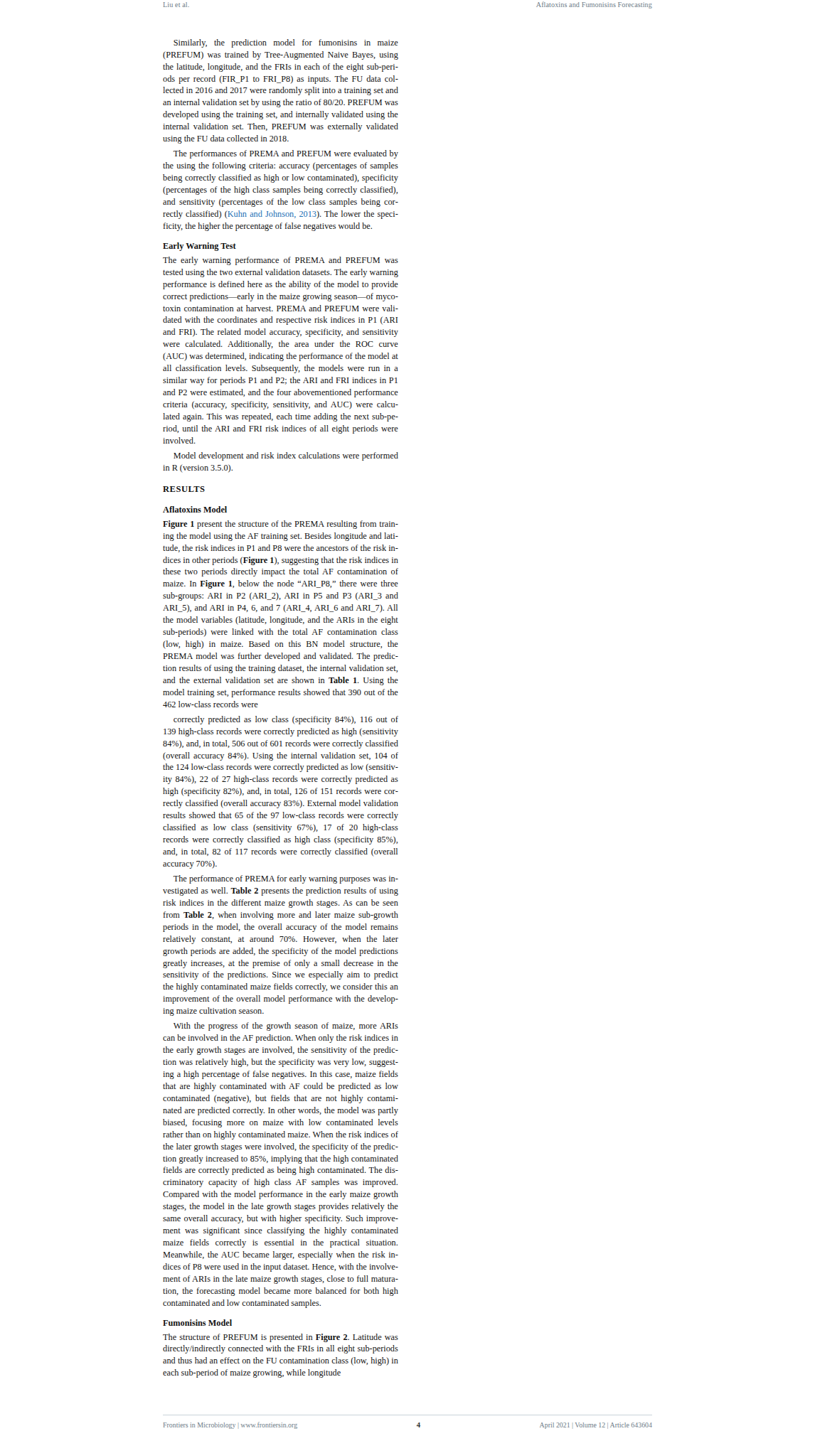Liu et al.
Aflatoxins and Fumonisins Forecasting
Similarly, the prediction model for fumonisins in maize (PREFUM) was trained by Tree-Augmented Naive Bayes, using the latitude, longitude, and the FRIs in each of the eight sub-periods per record (FIR_P1 to FRI_P8) as inputs. The FU data collected in 2016 and 2017 were randomly split into a training set and an internal validation set by using the ratio of 80/20. PREFUM was developed using the training set, and internally validated using the internal validation set. Then, PREFUM was externally validated using the FU data collected in 2018.
The performances of PREMA and PREFUM were evaluated by the using the following criteria: accuracy (percentages of samples being correctly classified as high or low contaminated), specificity (percentages of the high class samples being correctly classified), and sensitivity (percentages of the low class samples being correctly classified) (Kuhn and Johnson, 2013). The lower the specificity, the higher the percentage of false negatives would be.
Early Warning Test
The early warning performance of PREMA and PREFUM was tested using the two external validation datasets. The early warning performance is defined here as the ability of the model to provide correct predictions—early in the maize growing season—of mycotoxin contamination at harvest. PREMA and PREFUM were validated with the coordinates and respective risk indices in P1 (ARI and FRI). The related model accuracy, specificity, and sensitivity were calculated. Additionally, the area under the ROC curve (AUC) was determined, indicating the performance of the model at all classification levels. Subsequently, the models were run in a similar way for periods P1 and P2; the ARI and FRI indices in P1 and P2 were estimated, and the four abovementioned performance criteria (accuracy, specificity, sensitivity, and AUC) were calculated again. This was repeated, each time adding the next sub-period, until the ARI and FRI risk indices of all eight periods were involved.
Model development and risk index calculations were performed in R (version 3.5.0).
Results
Aflatoxins Model
Figure 1 present the structure of the PREMA resulting from training the model using the AF training set. Besides longitude and latitude, the risk indices in P1 and P8 were the ancestors of the risk indices in other periods (Figure 1), suggesting that the risk indices in these two periods directly impact the total AF contamination of maize. In Figure 1, below the node “ARI_P8,” there were three sub-groups: ARI in P2 (ARI_2), ARI in P5 and P3 (ARI_3 and ARI_5), and ARI in P4, 6, and 7 (ARI_4, ARI_6 and ARI_7). All the model variables (latitude, longitude, and the ARIs in the eight sub-periods) were linked with the total AF contamination class (low, high) in maize. Based on this BN model structure, the PREMA model was further developed and validated. The prediction results of using the training dataset, the internal validation set, and the external validation set are shown in Table 1. Using the model training set, performance results showed that 390 out of the 462 low-class records were
correctly predicted as low class (specificity 84%), 116 out of 139 high-class records were correctly predicted as high (sensitivity 84%), and, in total, 506 out of 601 records were correctly classified (overall accuracy 84%). Using the internal validation set, 104 of the 124 low-class records were correctly predicted as low (sensitivity 84%), 22 of 27 high-class records were correctly predicted as high (specificity 82%), and, in total, 126 of 151 records were correctly classified (overall accuracy 83%). External model validation results showed that 65 of the 97 low-class records were correctly classified as low class (sensitivity 67%), 17 of 20 high-class records were correctly classified as high class (specificity 85%), and, in total, 82 of 117 records were correctly classified (overall accuracy 70%).
The performance of PREMA for early warning purposes was investigated as well. Table 2 presents the prediction results of using risk indices in the different maize growth stages. As can be seen from Table 2, when involving more and later maize sub-growth periods in the model, the overall accuracy of the model remains relatively constant, at around 70%. However, when the later growth periods are added, the specificity of the model predictions greatly increases, at the premise of only a small decrease in the sensitivity of the predictions. Since we especially aim to predict the highly contaminated maize fields correctly, we consider this an improvement of the overall model performance with the developing maize cultivation season.
With the progress of the growth season of maize, more ARIs can be involved in the AF prediction. When only the risk indices in the early growth stages are involved, the sensitivity of the prediction was relatively high, but the specificity was very low, suggesting a high percentage of false negatives. In this case, maize fields that are highly contaminated with AF could be predicted as low contaminated (negative), but fields that are not highly contaminated are predicted correctly. In other words, the model was partly biased, focusing more on maize with low contaminated levels rather than on highly contaminated maize. When the risk indices of the later growth stages were involved, the specificity of the prediction greatly increased to 85%, implying that the high contaminated fields are correctly predicted as being high contaminated. The discriminatory capacity of high class AF samples was improved. Compared with the model performance in the early maize growth stages, the model in the late growth stages provides relatively the same overall accuracy, but with higher specificity. Such improvement was significant since classifying the highly contaminated maize fields correctly is essential in the practical situation. Meanwhile, the AUC became larger, especially when the risk indices of P8 were used in the input dataset. Hence, with the involvement of ARIs in the late maize growth stages, close to full maturation, the forecasting model became more balanced for both high contaminated and low contaminated samples.
Fumonisins Model
The structure of PREFUM is presented in Figure 2. Latitude was directly/indirectly connected with the FRIs in all eight sub-periods and thus had an effect on the FU contamination class (low, high) in each sub-period of maize growing, while longitude
Frontiers in Microbiology | www.frontiersin.org
4
April 2021 | Volume 12 | Article 643604